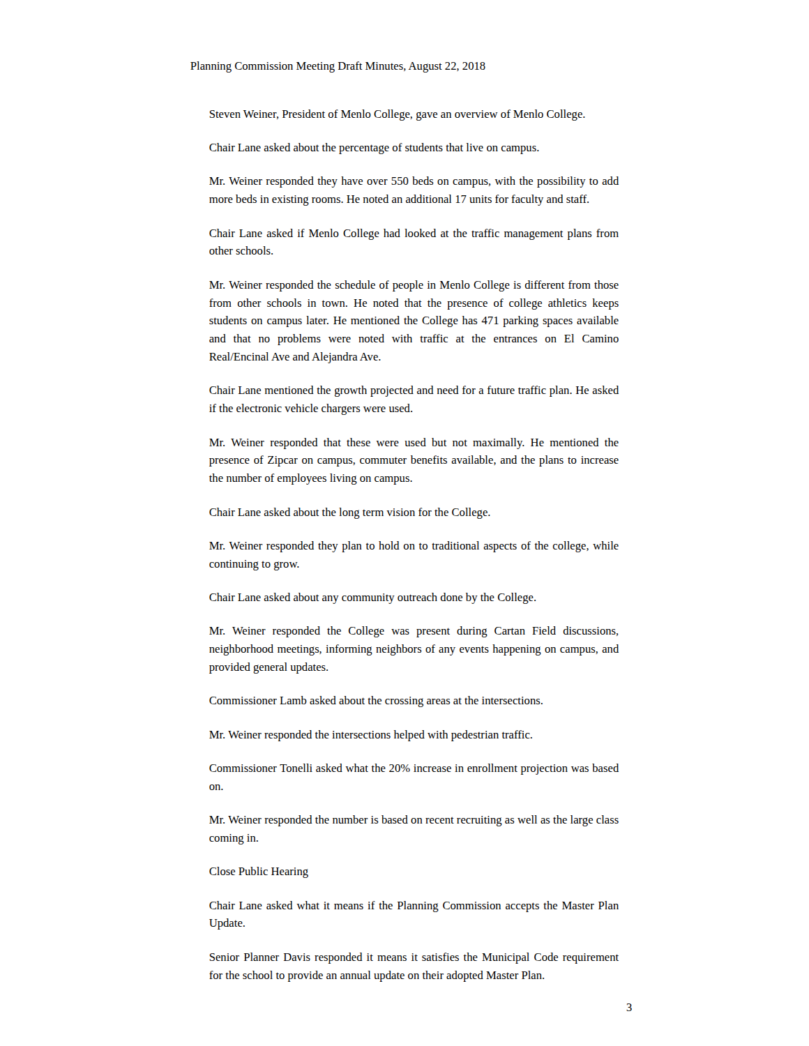Planning Commission Meeting Draft Minutes, August 22, 2018
Steven Weiner, President of Menlo College, gave an overview of Menlo College.
Chair Lane asked about the percentage of students that live on campus.
Mr. Weiner responded they have over 550 beds on campus, with the possibility to add more beds in existing rooms. He noted an additional 17 units for faculty and staff.
Chair Lane asked if Menlo College had looked at the traffic management plans from other schools.
Mr. Weiner responded the schedule of people in Menlo College is different from those from other schools in town. He noted that the presence of college athletics keeps students on campus later. He mentioned the College has 471 parking spaces available and that no problems were noted with traffic at the entrances on El Camino Real/Encinal Ave and Alejandra Ave.
Chair Lane mentioned the growth projected and need for a future traffic plan. He asked if the electronic vehicle chargers were used.
Mr. Weiner responded that these were used but not maximally. He mentioned the presence of Zipcar on campus, commuter benefits available, and the plans to increase the number of employees living on campus.
Chair Lane asked about the long term vision for the College.
Mr. Weiner responded they plan to hold on to traditional aspects of the college, while continuing to grow.
Chair Lane asked about any community outreach done by the College.
Mr. Weiner responded the College was present during Cartan Field discussions, neighborhood meetings, informing neighbors of any events happening on campus, and provided general updates.
Commissioner Lamb asked about the crossing areas at the intersections.
Mr. Weiner responded the intersections helped with pedestrian traffic.
Commissioner Tonelli asked what the 20% increase in enrollment projection was based on.
Mr. Weiner responded the number is based on recent recruiting as well as the large class coming in.
Close Public Hearing
Chair Lane asked what it means if the Planning Commission accepts the Master Plan Update.
Senior Planner Davis responded it means it satisfies the Municipal Code requirement for the school to provide an annual update on their adopted Master Plan.
3